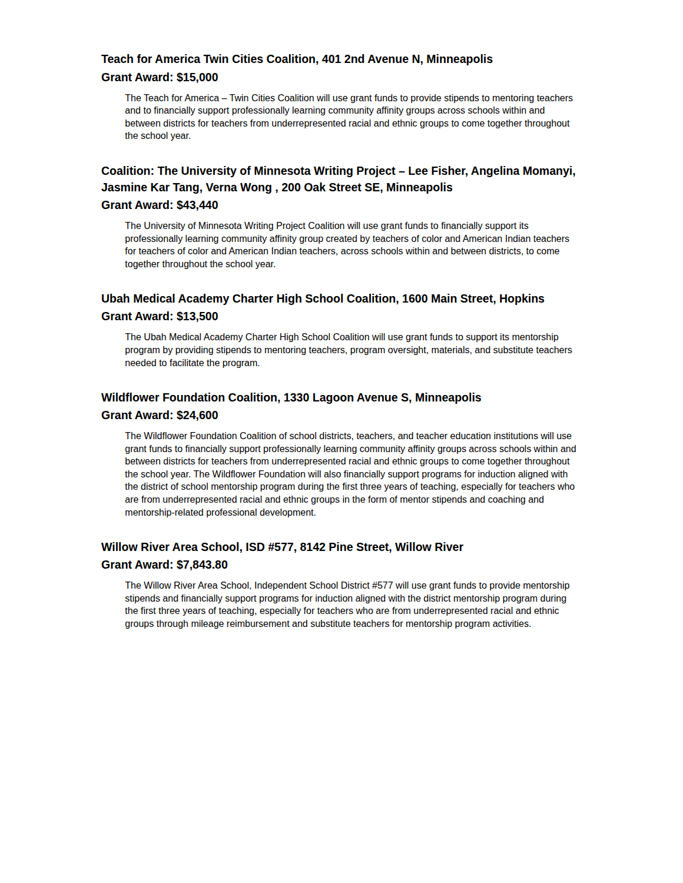Teach for America Twin Cities Coalition, 401 2nd Avenue N, Minneapolis
Grant Award: $15,000
The Teach for America – Twin Cities Coalition will use grant funds to provide stipends to mentoring teachers and to financially support professionally learning community affinity groups across schools within and between districts for teachers from underrepresented racial and ethnic groups to come together throughout the school year.
Coalition: The University of Minnesota Writing Project – Lee Fisher, Angelina Momanyi, Jasmine Kar Tang, Verna Wong , 200 Oak Street SE, Minneapolis
Grant Award: $43,440
The University of Minnesota Writing Project Coalition will use grant funds to financially support its professionally learning community affinity group created by teachers of color and American Indian teachers for teachers of color and American Indian teachers, across schools within and between districts, to come together throughout the school year.
Ubah Medical Academy Charter High School Coalition, 1600 Main Street, Hopkins
Grant Award: $13,500
The Ubah Medical Academy Charter High School Coalition will use grant funds to support its mentorship program by providing stipends to mentoring teachers, program oversight, materials, and substitute teachers needed to facilitate the program.
Wildflower Foundation Coalition, 1330 Lagoon Avenue S, Minneapolis
Grant Award: $24,600
The Wildflower Foundation Coalition of school districts, teachers, and teacher education institutions will use grant funds to financially support professionally learning community affinity groups across schools within and between districts for teachers from underrepresented racial and ethnic groups to come together throughout the school year. The Wildflower Foundation will also financially support programs for induction aligned with the district of school mentorship program during the first three years of teaching, especially for teachers who are from underrepresented racial and ethnic groups in the form of mentor stipends and coaching and mentorship-related professional development.
Willow River Area School, ISD #577, 8142 Pine Street, Willow River
Grant Award: $7,843.80
The Willow River Area School, Independent School District #577 will use grant funds to provide mentorship stipends and financially support programs for induction aligned with the district mentorship program during the first three years of teaching, especially for teachers who are from underrepresented racial and ethnic groups through mileage reimbursement and substitute teachers for mentorship program activities.